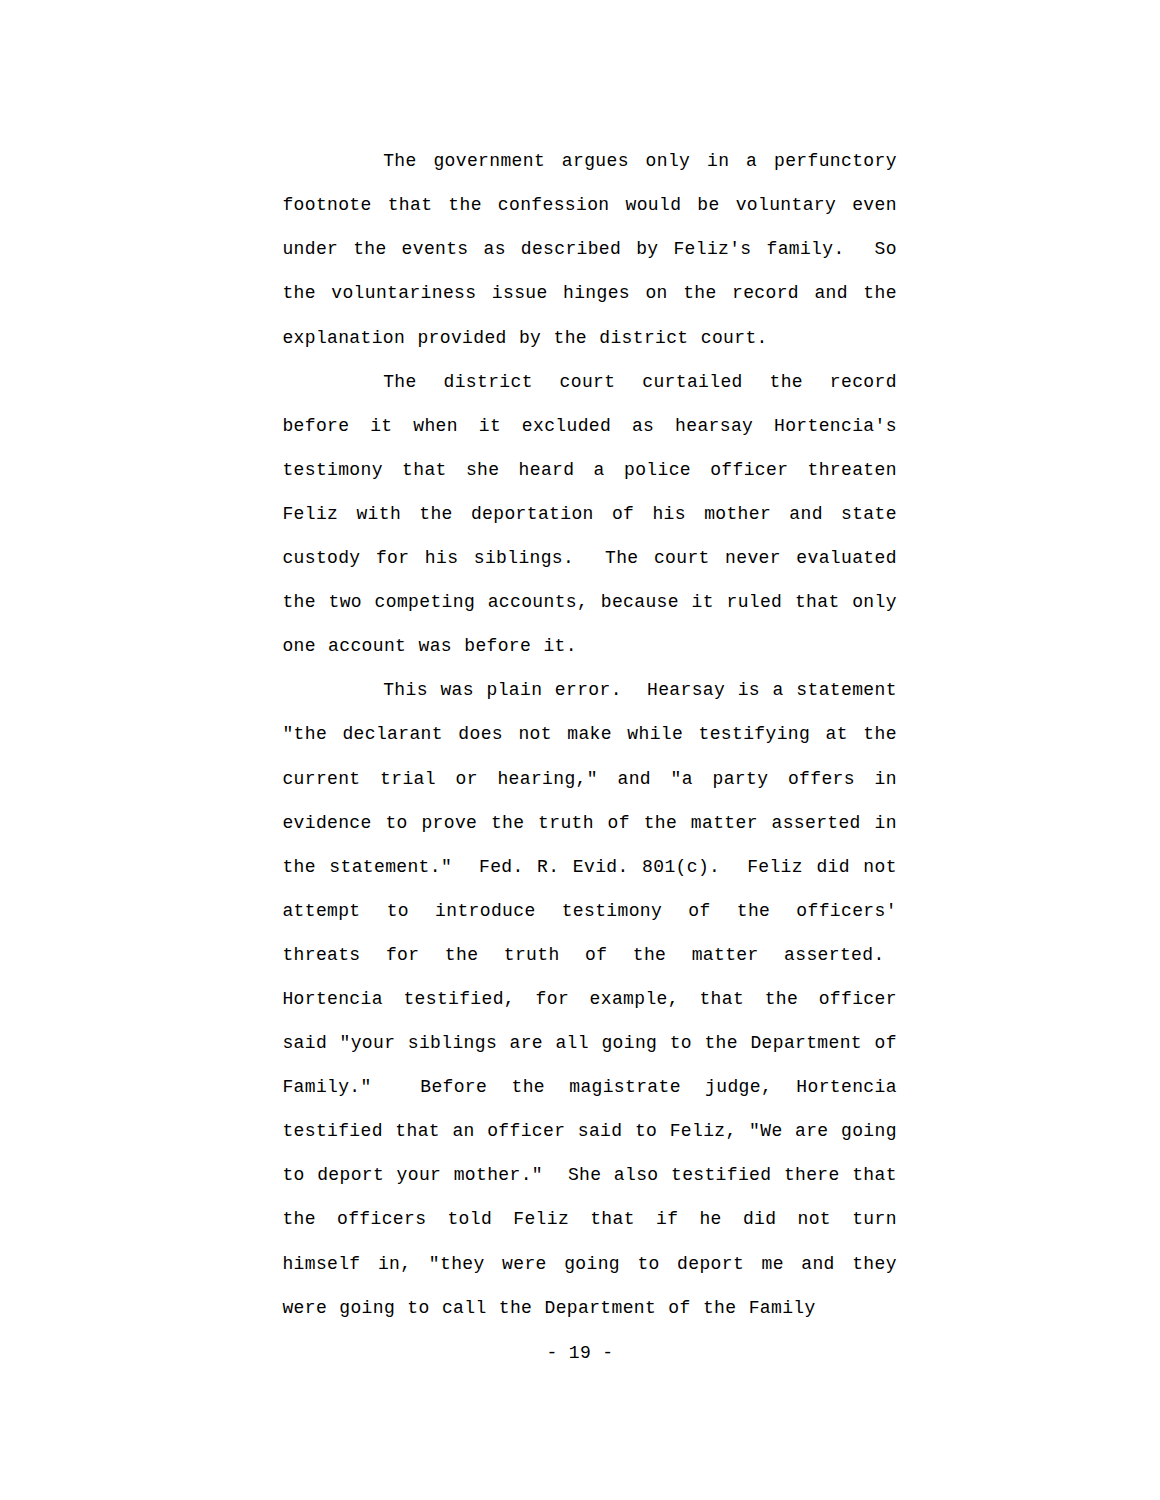The government argues only in a perfunctory footnote that the confession would be voluntary even under the events as described by Feliz's family. So the voluntariness issue hinges on the record and the explanation provided by the district court.
The district court curtailed the record before it when it excluded as hearsay Hortencia's testimony that she heard a police officer threaten Feliz with the deportation of his mother and state custody for his siblings. The court never evaluated the two competing accounts, because it ruled that only one account was before it.
This was plain error. Hearsay is a statement "the declarant does not make while testifying at the current trial or hearing," and "a party offers in evidence to prove the truth of the matter asserted in the statement." Fed. R. Evid. 801(c). Feliz did not attempt to introduce testimony of the officers' threats for the truth of the matter asserted. Hortencia testified, for example, that the officer said "your siblings are all going to the Department of Family." Before the magistrate judge, Hortencia testified that an officer said to Feliz, "We are going to deport your mother." She also testified there that the officers told Feliz that if he did not turn himself in, "they were going to deport me and they were going to call the Department of the Family
- 19 -